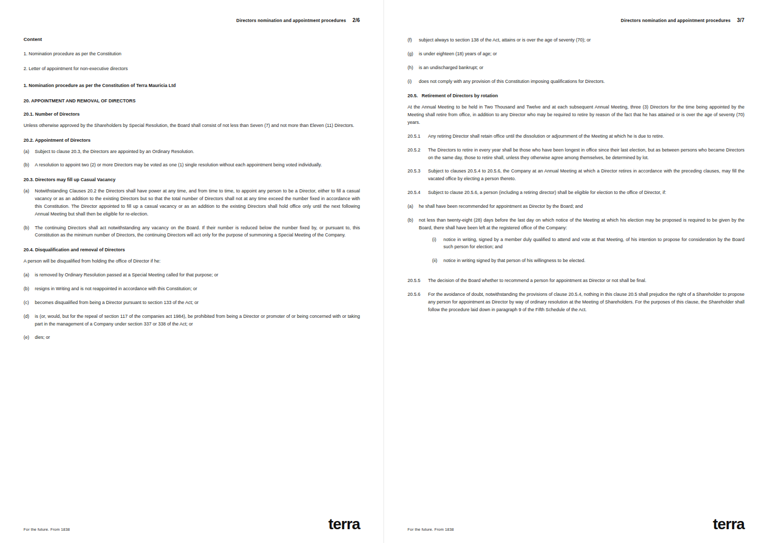Directors nomination and appointment procedures 2/6
Content
1. Nomination procedure as per the Constitution
2. Letter of appointment for non-executive directors
1. Nomination procedure as per the Constitution of Terra Mauricia Ltd
20. APPOINTMENT AND REMOVAL OF DIRECTORS
20.1. Number of Directors
Unless otherwise approved by the Shareholders by Special Resolution, the Board shall consist of not less than Seven (7) and not more than Eleven (11) Directors.
20.2. Appointment of Directors
(a)
Subject to clause 20.3, the Directors are appointed by an Ordinary Resolution.
(b)
A resolution to appoint two (2) or more Directors may be voted as one (1) single resolution without each appointment being voted individually.
20.3. Directors may fill up Casual Vacancy
(a)
Notwithstanding Clauses 20.2 the Directors shall have power at any time, and from time to time, to appoint any person to be a Director, either to fill a casual vacancy or as an addition to the existing Directors but so that the total number of Directors shall not at any time exceed the number fixed in accordance with this Constitution. The Director appointed to fill up a casual vacancy or as an addition to the existing Directors shall hold office only until the next following Annual Meeting but shall then be eligible for re-election.
(b)
The continuing Directors shall act notwithstanding any vacancy on the Board. If their number is reduced below the number fixed by, or pursuant to, this Constitution as the minimum number of Directors, the continuing Directors will act only for the purpose of summoning a Special Meeting of the Company.
20.4. Disqualification and removal of Directors
A person will be disqualified from holding the office of Director if he:
(a)
is removed by Ordinary Resolution passed at a Special Meeting called for that purpose; or
(b)
resigns in Writing and is not reappointed in accordance with this Constitution; or
(c)
becomes disqualified from being a Director pursuant to section 133 of the Act; or
(d)
is (or, would, but for the repeal of section 117 of the companies act 1984), be prohibited from being a Director or promoter of or being concerned with or taking part in the management of a Company under section 337 or 338 of the Act; or
(e)
dies; or
For the future. From 1838
terra
Directors nomination and appointment procedures 3/7
(f)
subject always to section 138 of the Act, attains or is over the age of seventy (70); or
(g)
is under eighteen (18) years of age; or
(h)
is an undischarged bankrupt; or
(i)
does not comply with any provision of this Constitution imposing qualifications for Directors.
20.5. Retirement of Directors by rotation
At the Annual Meeting to be held in Two Thousand and Twelve and at each subsequent Annual Meeting, three (3) Directors for the time being appointed by the Meeting shall retire from office, in addition to any Director who may be required to retire by reason of the fact that he has attained or is over the age of seventy (70) years.
20.5.1
Any retiring Director shall retain office until the dissolution or adjournment of the Meeting at which he is due to retire.
20.5.2
The Directors to retire in every year shall be those who have been longest in office since their last election, but as between persons who became Directors on the same day, those to retire shall, unless they otherwise agree among themselves, be determined by lot.
20.5.3
Subject to clauses 20.5.4 to 20.5.6, the Company at an Annual Meeting at which a Director retires in accordance with the preceding clauses, may fill the vacated office by electing a person thereto.
20.5.4
Subject to clause 20.5.6, a person (including a retiring director) shall be eligible for election to the office of Director, if:
(a)
he shall have been recommended for appointment as Director by the Board; and
(b)
not less than twenty-eight (28) days before the last day on which notice of the Meeting at which his election may be proposed is required to be given by the Board, there shall have been left at the registered office of the Company:
(i)
notice in writing, signed by a member duly qualified to attend and vote at that Meeting, of his intention to propose for consideration by the Board such person for election; and
(ii)
notice in writing signed by that person of his willingness to be elected.
20.5.5
The decision of the Board whether to recommend a person for appointment as Director or not shall be final.
20.5.6
For the avoidance of doubt, notwithstanding the provisions of clause 20.5.4, nothing in this clause 20.5 shall prejudice the right of a Shareholder to propose any person for appointment as Director by way of ordinary resolution at the Meeting of Shareholders. For the purposes of this clause, the Shareholder shall follow the procedure laid down in paragraph 9 of the Fifth Schedule of the Act.
For the future. From 1838
terra